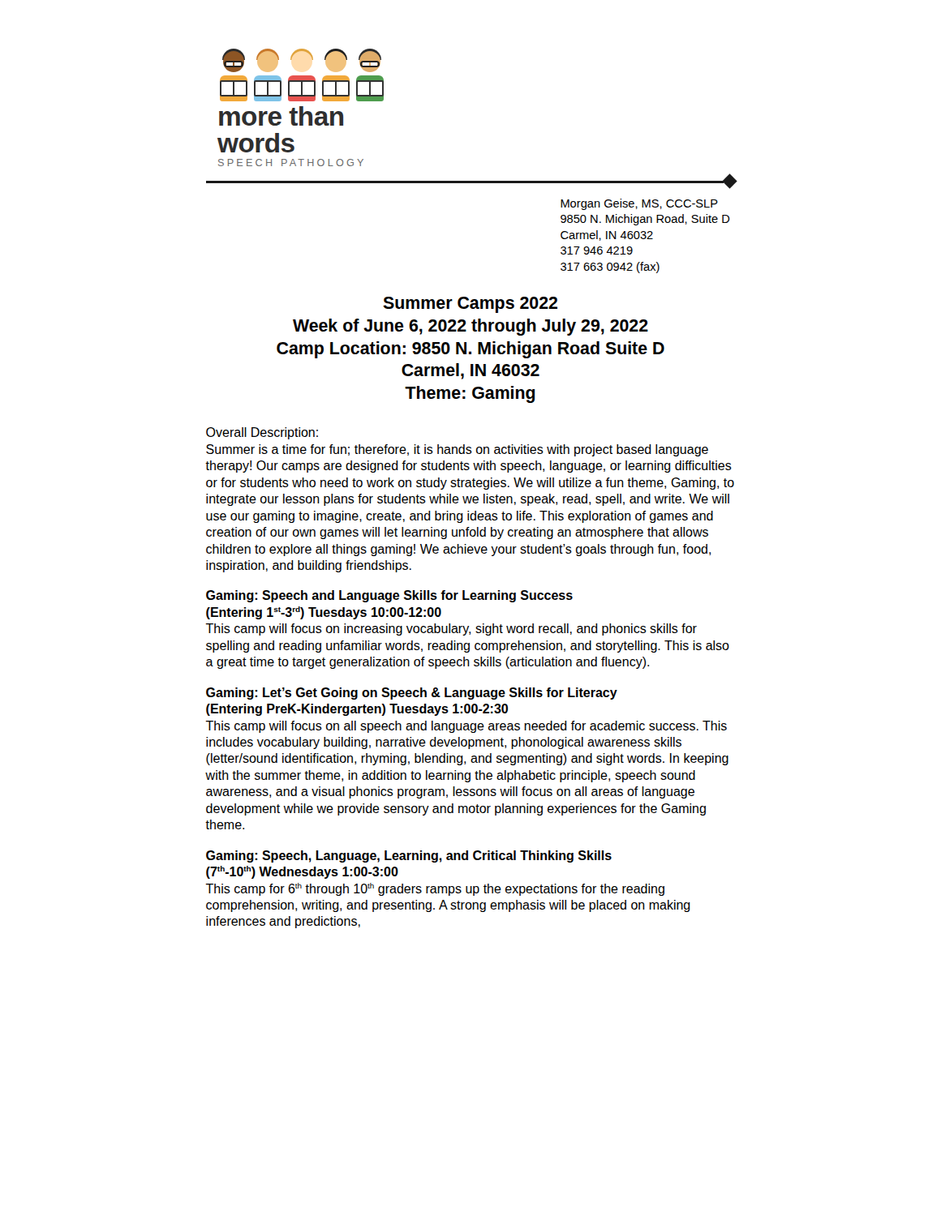more than words
SPEECH PATHOLOGY
Morgan Geise, MS, CCC-SLP
9850 N. Michigan Road, Suite D
Carmel, IN 46032
317 946 4219
317 663 0942 (fax)
Summer Camps 2022
Week of June 6, 2022 through July 29, 2022
Camp Location: 9850 N. Michigan Road Suite D
Carmel, IN 46032
Theme: Gaming
Overall Description:
Summer is a time for fun; therefore, it is hands on activities with project based language therapy! Our camps are designed for students with speech, language, or learning difficulties or for students who need to work on study strategies. We will utilize a fun theme, Gaming, to integrate our lesson plans for students while we listen, speak, read, spell, and write. We will use our gaming to imagine, create, and bring ideas to life. This exploration of games and creation of our own games will let learning unfold by creating an atmosphere that allows children to explore all things gaming! We achieve your student’s goals through fun, food, inspiration, and building friendships.
Gaming: Speech and Language Skills for Learning Success
(Entering 1st-3rd) Tuesdays 10:00-12:00
This camp will focus on increasing vocabulary, sight word recall, and phonics skills for spelling and reading unfamiliar words, reading comprehension, and storytelling. This is also a great time to target generalization of speech skills (articulation and fluency).
Gaming: Let’s Get Going on Speech & Language Skills for Literacy
(Entering PreK-Kindergarten) Tuesdays 1:00-2:30
This camp will focus on all speech and language areas needed for academic success. This includes vocabulary building, narrative development, phonological awareness skills (letter/sound identification, rhyming, blending, and segmenting) and sight words. In keeping with the summer theme, in addition to learning the alphabetic principle, speech sound awareness, and a visual phonics program, lessons will focus on all areas of language development while we provide sensory and motor planning experiences for the Gaming theme.
Gaming: Speech, Language, Learning, and Critical Thinking Skills
(7th-10th) Wednesdays 1:00-3:00
This camp for 6th through 10th graders ramps up the expectations for the reading comprehension, writing, and presenting. A strong emphasis will be placed on making inferences and predictions,